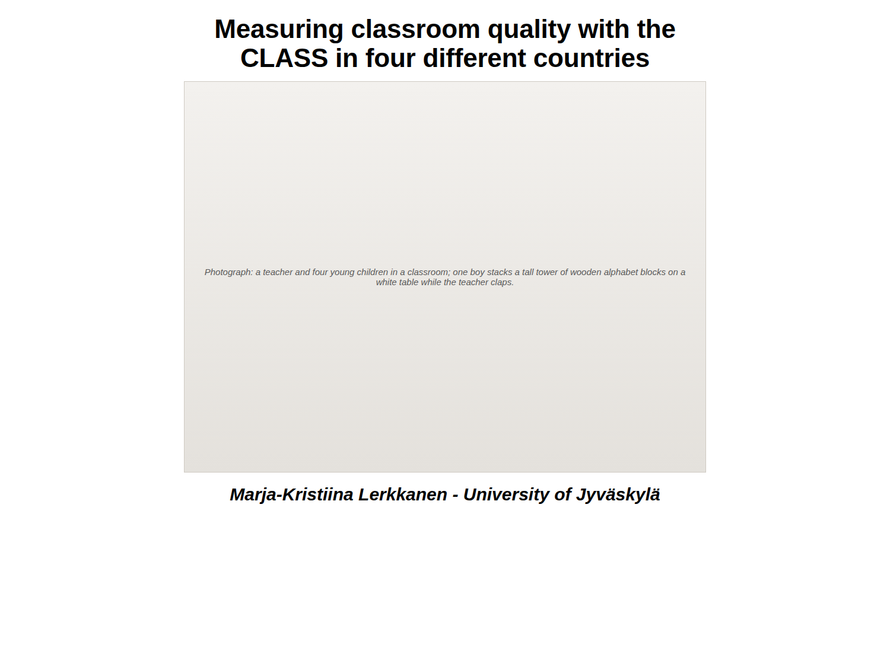Measuring classroom quality with the CLASS in four different countries
Photograph: a teacher and four young children in a classroom; one boy stacks a tall tower of wooden alphabet blocks on a white table while the teacher claps.
Classroom scene used on the title slide.
Marja-Kristiina Lerkkanen - University of Jyväskylä